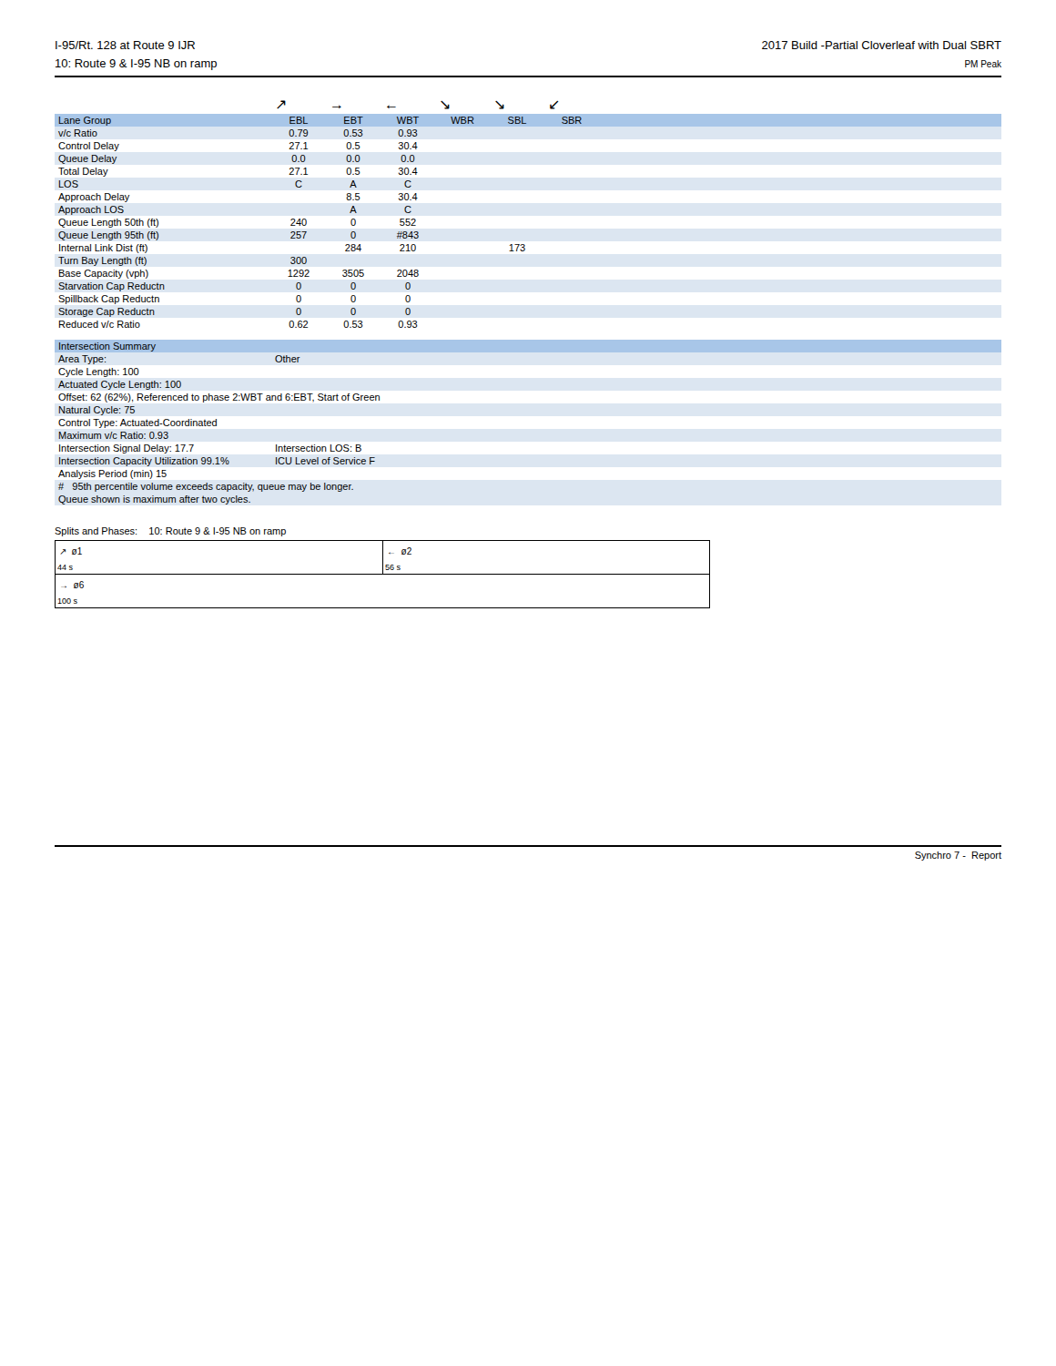I-95/Rt. 128 at Route 9 IJR
10: Route 9 & I-95 NB on ramp
2017 Build -Partial Cloverleaf with Dual SBRT
PM Peak
| | ↗ | → | ← | ↘ | ↘ | ↙ | |
| Lane Group | EBL | EBT | WBT | WBR | SBL | SBR | |
| v/c Ratio | 0.79 | 0.53 | 0.93 | | | | |
| Control Delay | 27.1 | 0.5 | 30.4 | | | | |
| Queue Delay | 0.0 | 0.0 | 0.0 | | | | |
| Total Delay | 27.1 | 0.5 | 30.4 | | | | |
| LOS | C | A | C | | | | |
| Approach Delay | | 8.5 | 30.4 | | | | |
| Approach LOS | | A | C | | | | |
| Queue Length 50th (ft) | 240 | 0 | 552 | | | | |
| Queue Length 95th (ft) | 257 | 0 | #843 | | | | |
| Internal Link Dist (ft) | | 284 | 210 | | 173 | | |
| Turn Bay Length (ft) | 300 | | | | | | |
| Base Capacity (vph) | 1292 | 3505 | 2048 | | | | |
| Starvation Cap Reductn | 0 | 0 | 0 | | | | |
| Spillback Cap Reductn | 0 | 0 | 0 | | | | |
| Storage Cap Reductn | 0 | 0 | 0 | | | | |
| Reduced v/c Ratio | 0.62 | 0.53 | 0.93 | | | | |
| Intersection Summary |
| Area Type: | Other |
| Cycle Length: 100 |
| Actuated Cycle Length: 100 |
| Offset: 62 (62%), Referenced to phase 2:WBT and 6:EBT, Start of Green |
| Natural Cycle: 75 |
| Control Type: Actuated-Coordinated |
| Maximum v/c Ratio: 0.93 |
| Intersection Signal Delay: 17.7 | Intersection LOS: B |
| Intersection Capacity Utilization 99.1% | ICU Level of Service F |
| Analysis Period (min) 15 |
| # 95th percentile volume exceeds capacity, queue may be longer. |
| Queue shown is maximum after two cycles. |
Splits and Phases: 10: Route 9 & I-95 NB on ramp
| ↗ ø1 | ← ø2 |
| 44 s | 56 s |
| → ø6 |
| 100 s |
Synchro 7 - Report